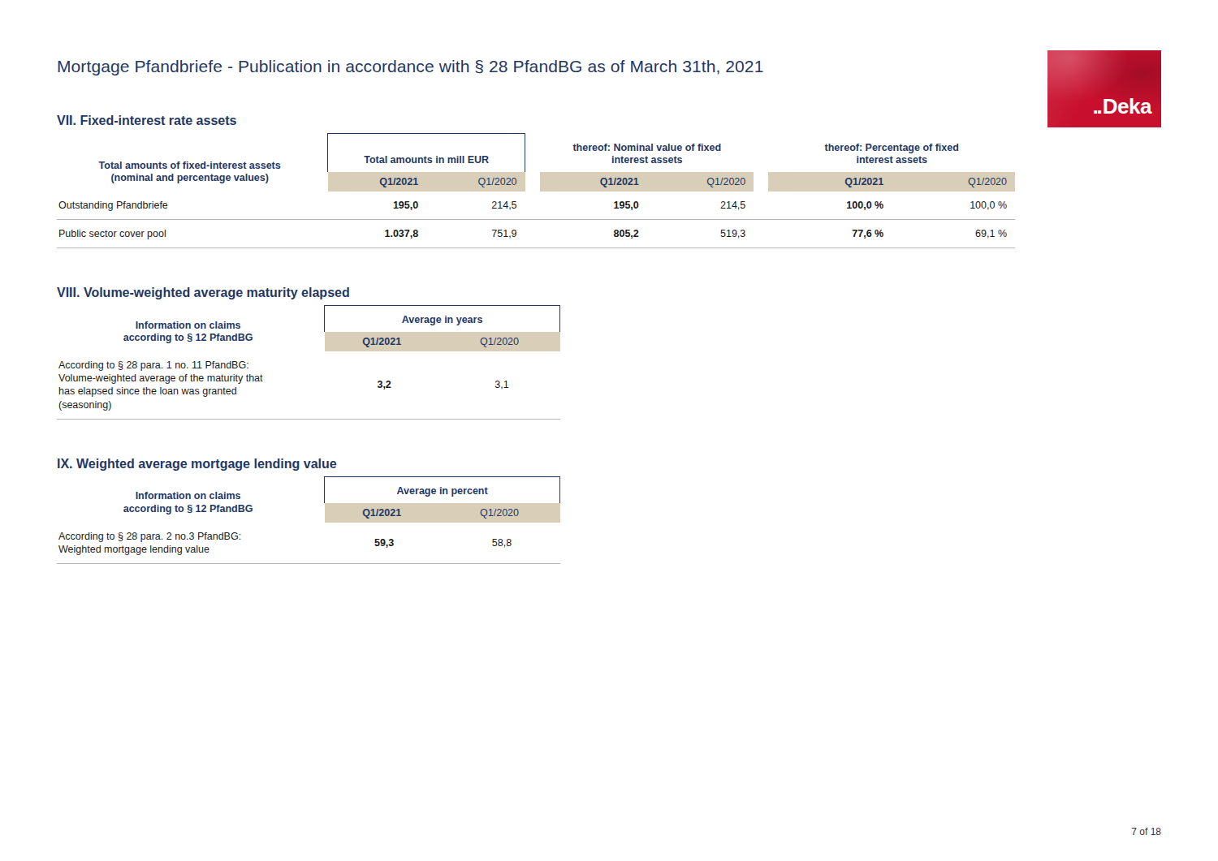Mortgage Pfandbriefe - Publication in accordance with § 28 PfandBG as of March 31th, 2021
.. Deka
VII. Fixed-interest rate assets
| Total amounts of fixed-interest assets (nominal and percentage values) | Total amounts in mill EUR | | thereof: Nominal value of fixed interest assets | | thereof: Percentage of fixed interest assets |
| --- | --- | --- | --- | --- | --- |
| Q1/2021 | Q1/2020 | | Q1/2021 | Q1/2020 | | Q1/2021 | Q1/2020 |
| Outstanding Pfandbriefe | 195,0 | 214,5 | | 195,0 | 214,5 | | 100,0 % | 100,0 % |
| Public sector cover pool | 1.037,8 | 751,9 | | 805,2 | 519,3 | | 77,6 % | 69,1 % |
VIII. Volume-weighted average maturity elapsed
| Information on claims according to § 12 PfandBG | Average in years |
| --- | --- |
| Q1/2021 | Q1/2020 |
| According to § 28 para. 1 no. 11 PfandBG: Volume-weighted average of the maturity that has elapsed since the loan was granted (seasoning) | 3,2 | 3,1 |
IX. Weighted average mortgage lending value
| Information on claims according to § 12 PfandBG | Average in percent |
| --- | --- |
| Q1/2021 | Q1/2020 |
| According to § 28 para. 2 no.3 PfandBG: Weighted mortgage lending value | 59,3 | 58,8 |
7 of 18